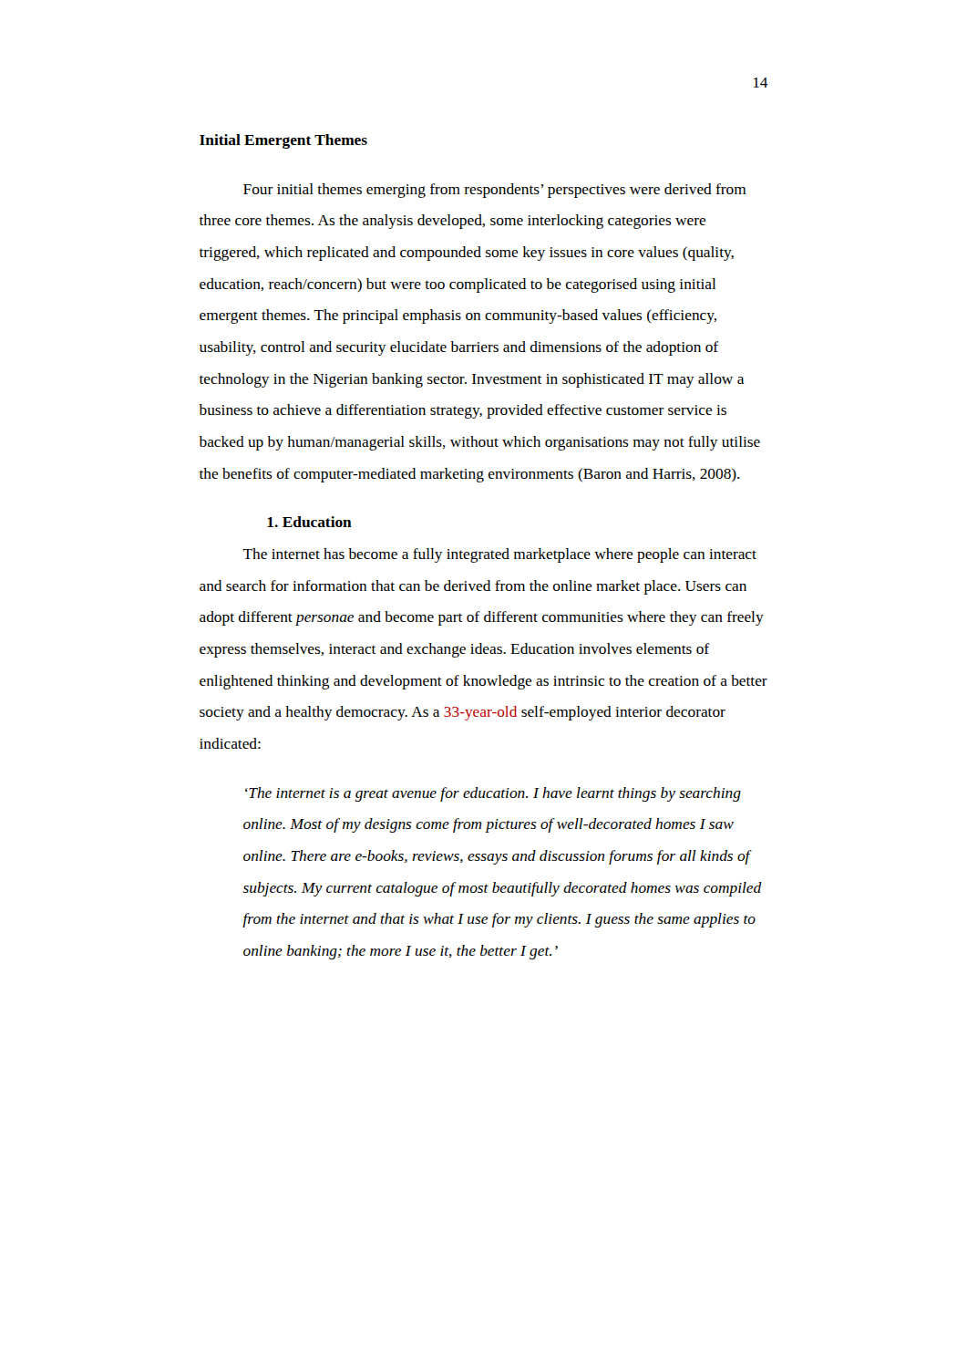14
Initial Emergent Themes
Four initial themes emerging from respondents’ perspectives were derived from three core themes. As the analysis developed, some interlocking categories were triggered, which replicated and compounded some key issues in core values (quality, education, reach/concern) but were too complicated to be categorised using initial emergent themes. The principal emphasis on community-based values (efficiency, usability, control and security elucidate barriers and dimensions of the adoption of technology in the Nigerian banking sector. Investment in sophisticated IT may allow a business to achieve a differentiation strategy, provided effective customer service is backed up by human/managerial skills, without which organisations may not fully utilise the benefits of computer-mediated marketing environments (Baron and Harris, 2008).
Education
The internet has become a fully integrated marketplace where people can interact and search for information that can be derived from the online market place. Users can adopt different personae and become part of different communities where they can freely express themselves, interact and exchange ideas. Education involves elements of enlightened thinking and development of knowledge as intrinsic to the creation of a better society and a healthy democracy. As a 33-year-old self-employed interior decorator indicated:
‘The internet is a great avenue for education. I have learnt things by searching online. Most of my designs come from pictures of well-decorated homes I saw online. There are e-books, reviews, essays and discussion forums for all kinds of subjects. My current catalogue of most beautifully decorated homes was compiled from the internet and that is what I use for my clients. I guess the same applies to online banking; the more I use it, the better I get.’